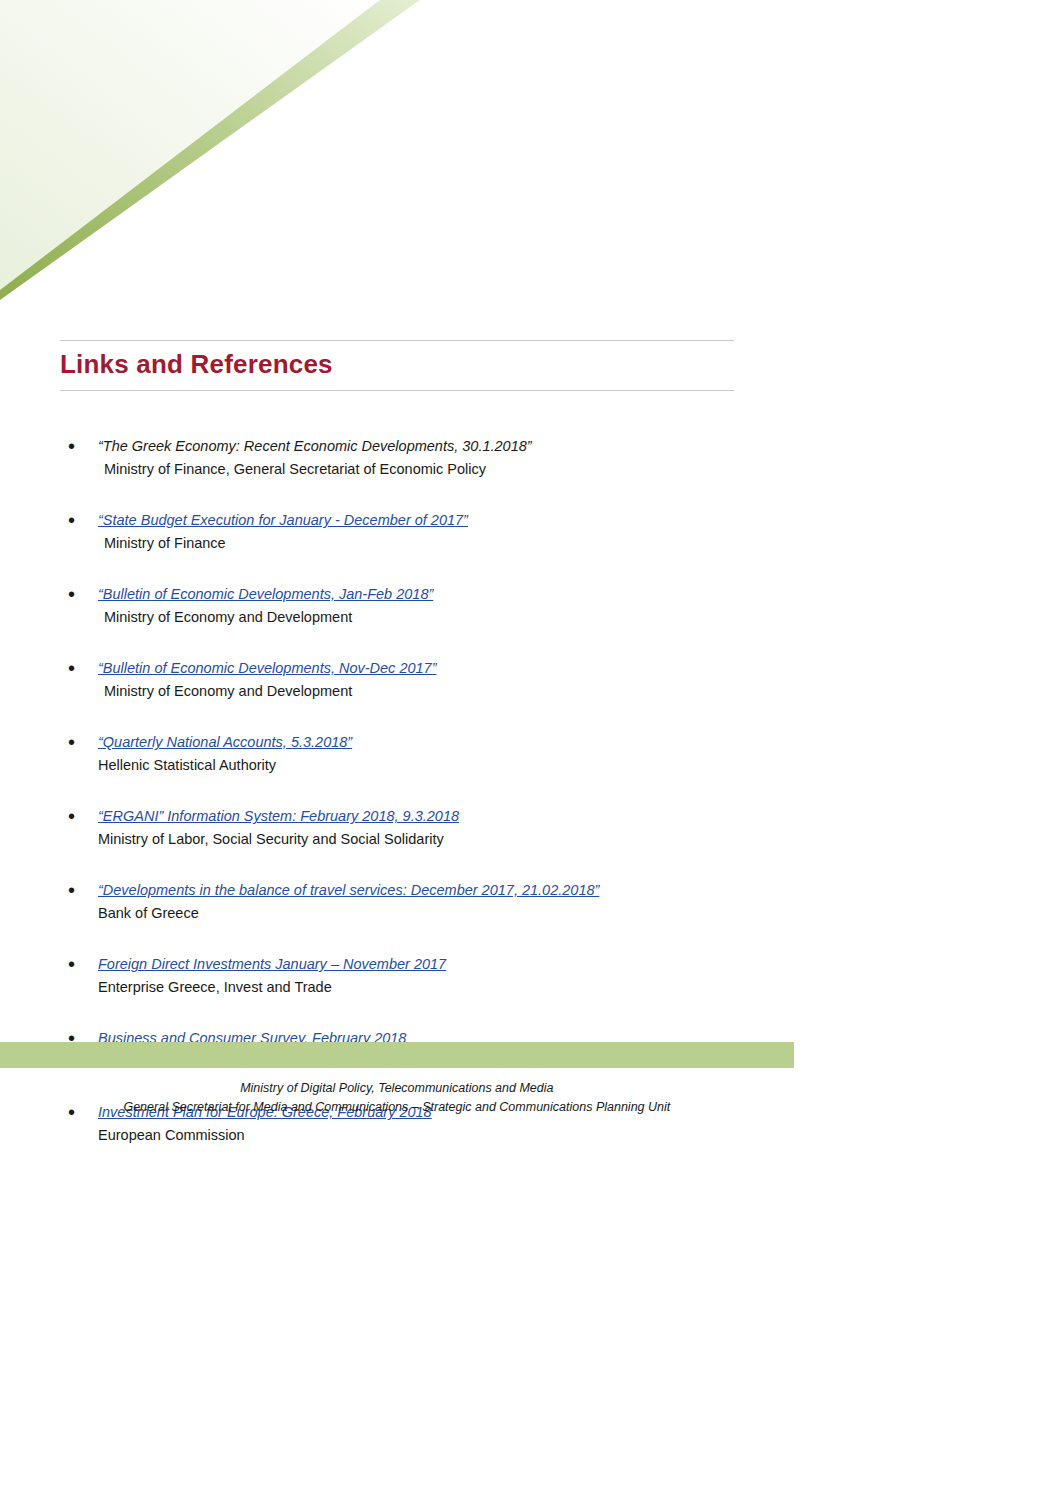Links and References
“The Greek Economy: Recent Economic Developments, 30.1.2018” Ministry of Finance, General Secretariat of Economic Policy
“State Budget Execution for January - December of 2017” Ministry of Finance
“Bulletin of Economic Developments, Jan-Feb 2018” Ministry of Economy and Development
“Bulletin of Economic Developments, Nov-Dec 2017” Ministry of Economy and Development
“Quarterly National Accounts, 5.3.2018” Hellenic Statistical Authority
“ERGANI” Information System: February 2018, 9.3.2018 Ministry of Labor, Social Security and Social Solidarity
“Developments in the balance of travel services: December 2017, 21.02.2018” Bank of Greece
Foreign Direct Investments January – November 2017 Enterprise Greece, Invest and Trade
Business and Consumer Survey, February 2018 IOBE - Foundation for Economic & Industrial Research
Investment Plan for Europe: Greece, February 2018 European Commission
Ministry of Digital Policy, Telecommunications and Media
General Secretariat for Media and Communications – Strategic and Communications Planning Unit